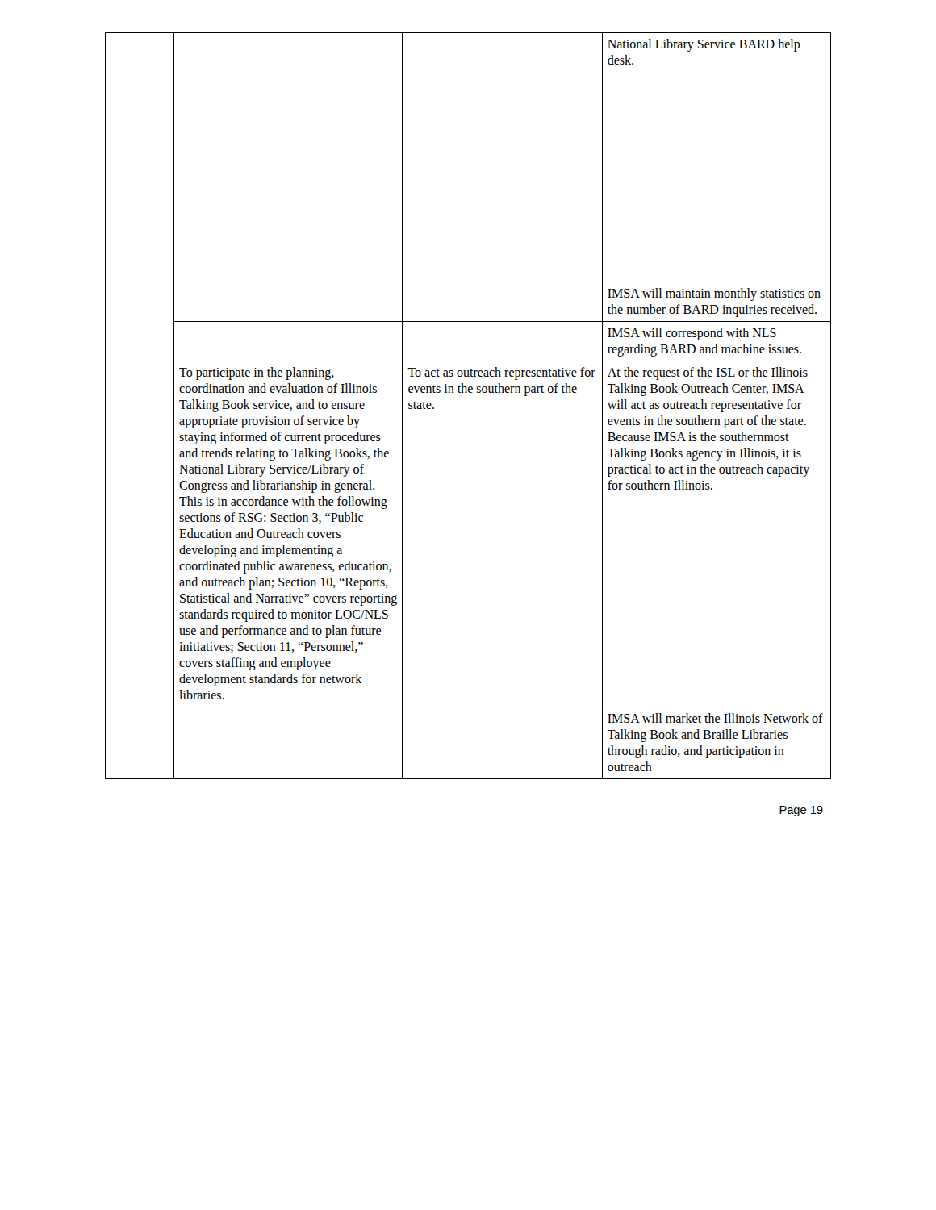| | | | National Library Service BARD help desk. |
| | | IMSA will maintain monthly statistics on the number of BARD inquiries received. |
| | | IMSA will correspond with NLS regarding BARD and machine issues. |
| To participate in the planning, coordination and evaluation of Illinois Talking Book service, and to ensure appropriate provision of service by staying informed of current procedures and trends relating to Talking Books, the National Library Service/Library of Congress and librarianship in general. This is in accordance with the following sections of RSG: Section 3, “Public Education and Outreach covers developing and implementing a coordinated public awareness, education, and outreach plan; Section 10, “Reports, Statistical and Narrative” covers reporting standards required to monitor LOC/NLS use and performance and to plan future initiatives; Section 11, “Personnel,” covers staffing and employee development standards for network libraries. | To act as outreach representative for events in the southern part of the state. | At the request of the ISL or the Illinois Talking Book Outreach Center, IMSA will act as outreach representative for events in the southern part of the state. Because IMSA is the southernmost Talking Books agency in Illinois, it is practical to act in the outreach capacity for southern Illinois. |
| | | IMSA will market the Illinois Network of Talking Book and Braille Libraries through radio, and participation in outreach |
Page 19